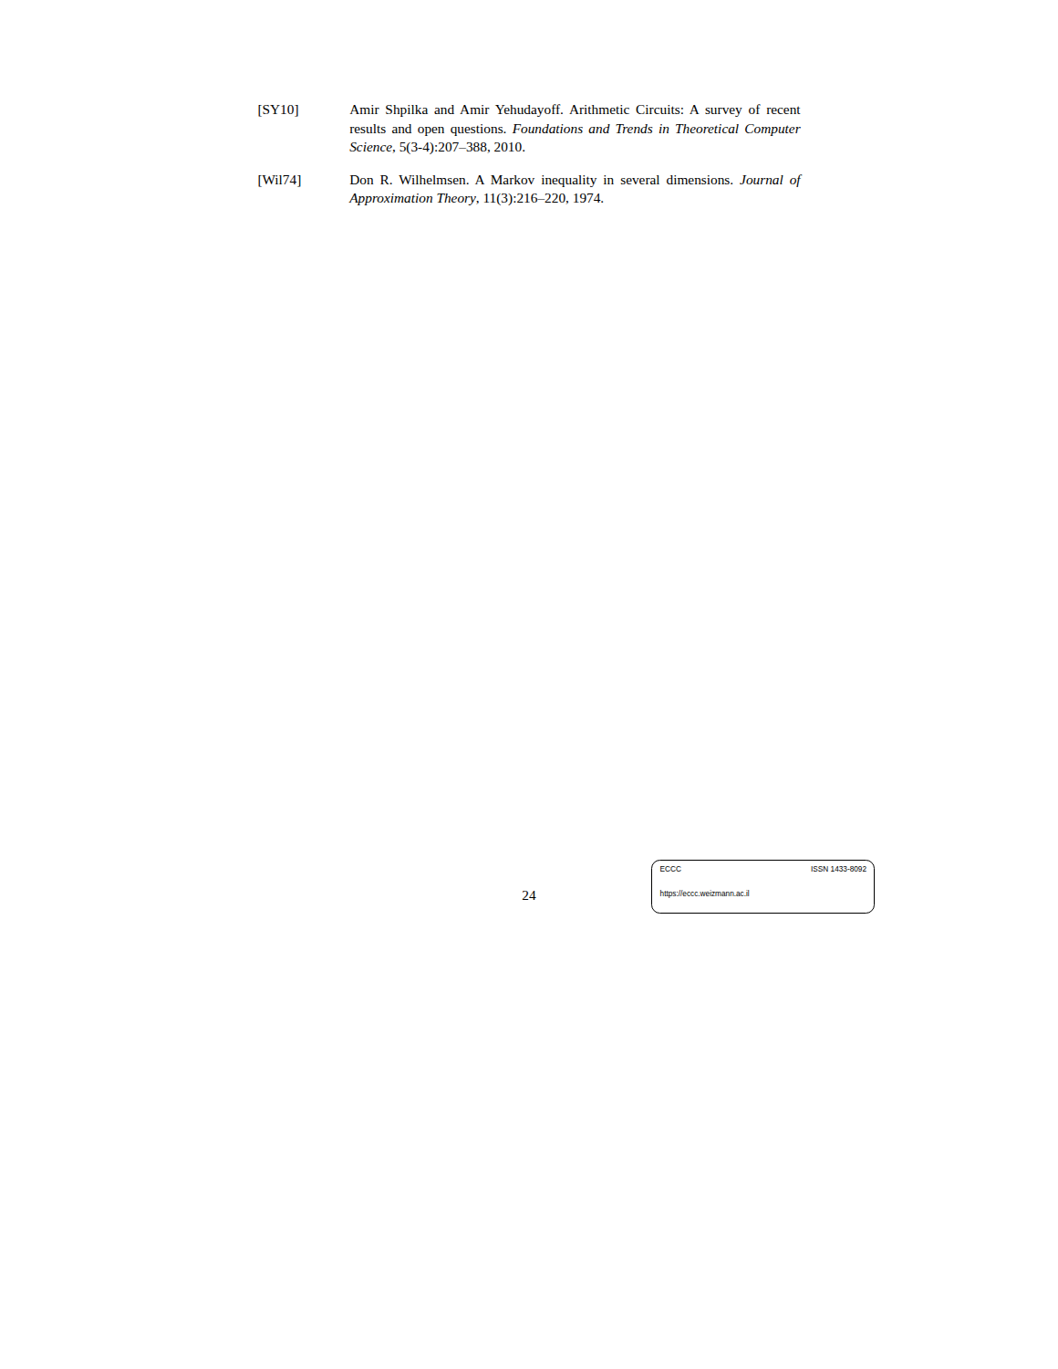[SY10] Amir Shpilka and Amir Yehudayoff. Arithmetic Circuits: A survey of recent results and open questions. Foundations and Trends in Theoretical Computer Science, 5(3-4):207–388, 2010.
[Wil74] Don R. Wilhelmsen. A Markov inequality in several dimensions. Journal of Approximation Theory, 11(3):216–220, 1974.
24
ECCC ISSN 1433-8092
https://eccc.weizmann.ac.il